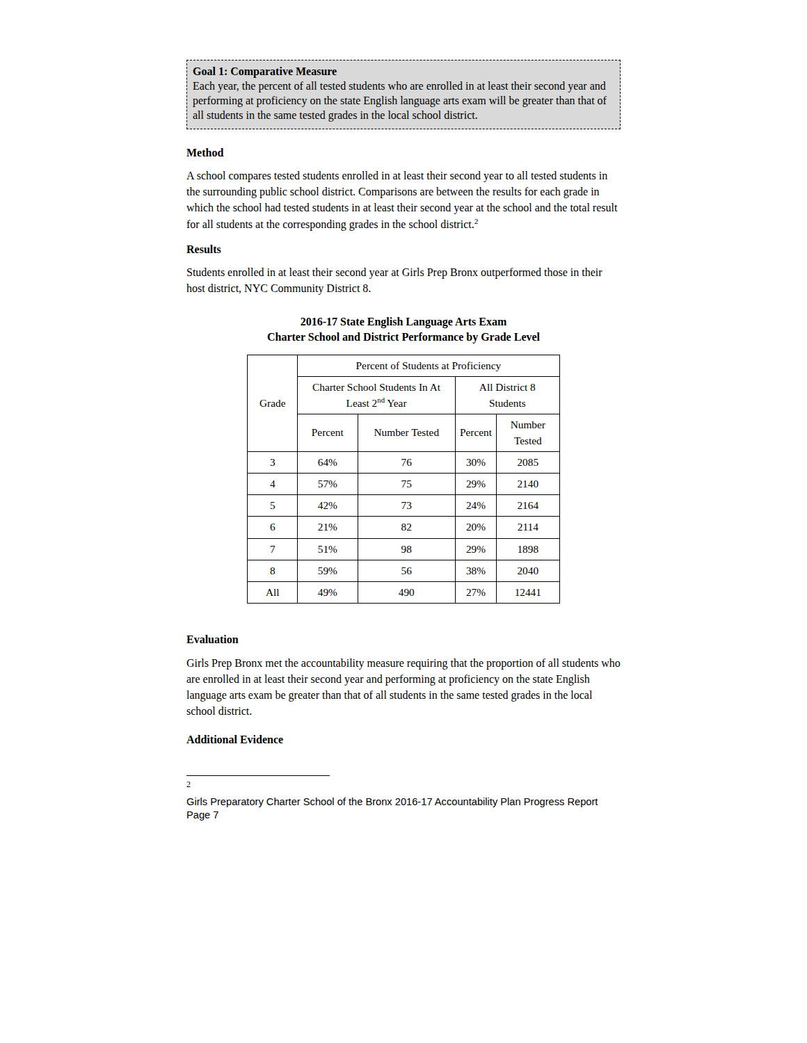Goal 1: Comparative Measure
Each year, the percent of all tested students who are enrolled in at least their second year and performing at proficiency on the state English language arts exam will be greater than that of all students in the same tested grades in the local school district.
Method
A school compares tested students enrolled in at least their second year to all tested students in the surrounding public school district. Comparisons are between the results for each grade in which the school had tested students in at least their second year at the school and the total result for all students at the corresponding grades in the school district.2
Results
Students enrolled in at least their second year at Girls Prep Bronx outperformed those in their host district, NYC Community District 8.
2016-17 State English Language Arts Exam
Charter School and District Performance by Grade Level
| Grade | Percent of Students at Proficiency |
| Charter School Students In At Least 2 nd Year | All District 8 Students |
| Percent | Number Tested | Percent | Number Tested |
| 3 | 64% | 76 | 30% | 2085 |
| 4 | 57% | 75 | 29% | 2140 |
| 5 | 42% | 73 | 24% | 2164 |
| 6 | 21% | 82 | 20% | 2114 |
| 7 | 51% | 98 | 29% | 1898 |
| 8 | 59% | 56 | 38% | 2040 |
| All | 49% | 490 | 27% | 12441 |
Evaluation
Girls Prep Bronx met the accountability measure requiring that the proportion of all students who are enrolled in at least their second year and performing at proficiency on the state English language arts exam be greater than that of all students in the same tested grades in the local school district.
Additional Evidence
2
Girls Preparatory Charter School of the Bronx 2016-17 Accountability Plan Progress Report
Page 7